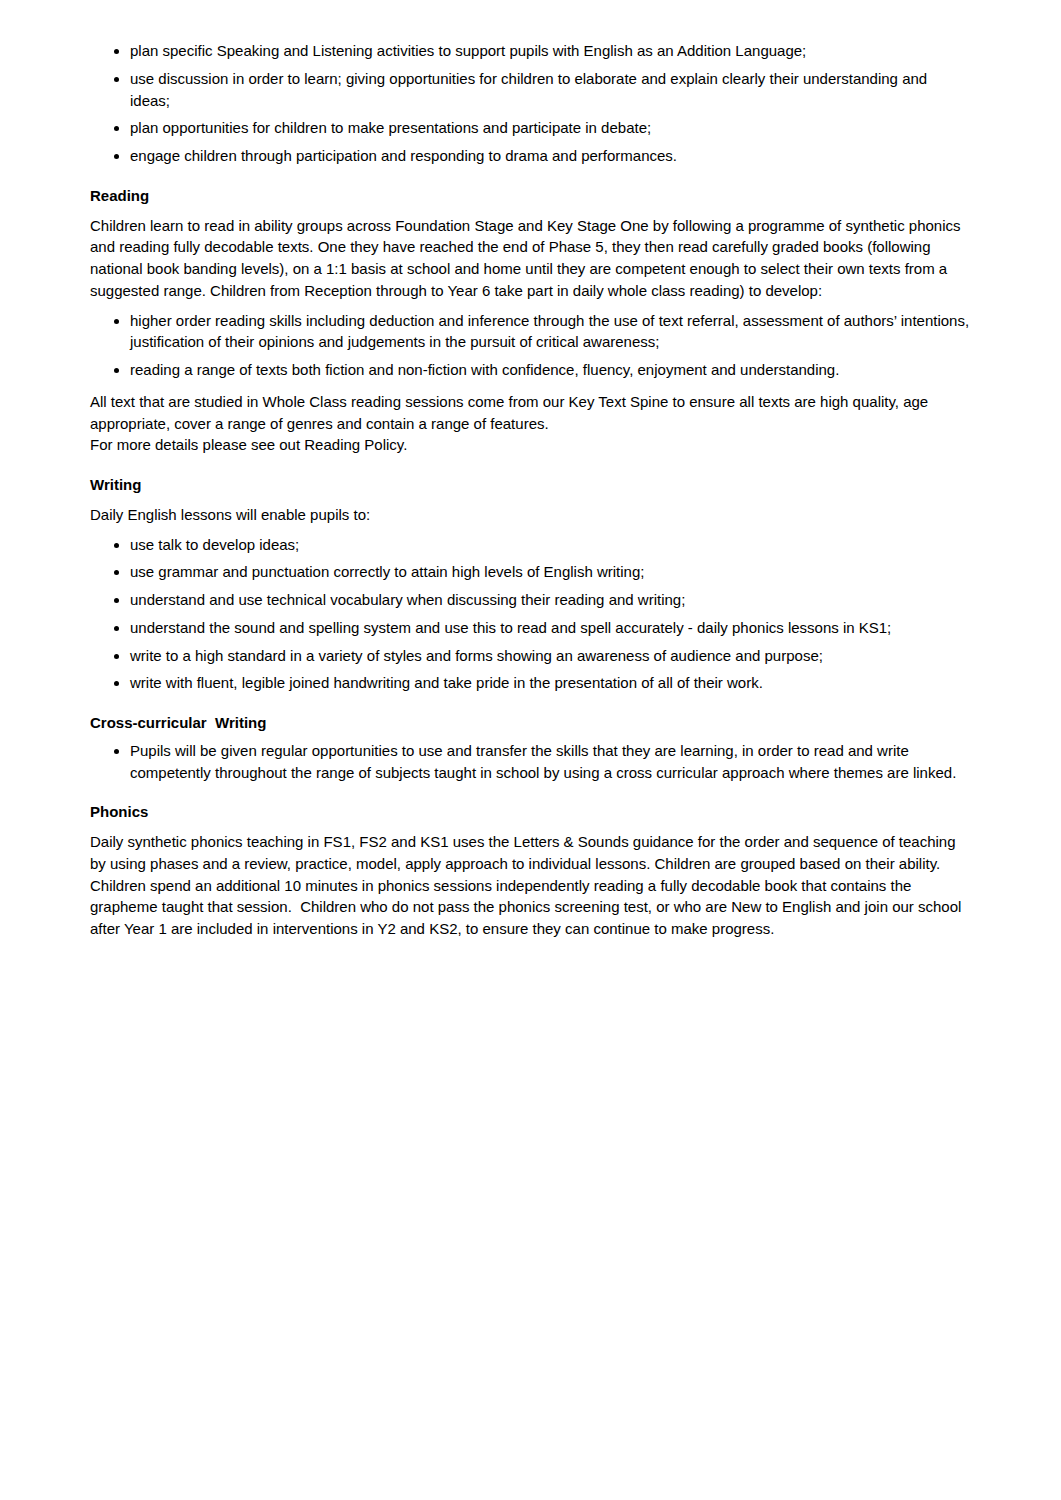plan specific Speaking and Listening activities to support pupils with English as an Addition Language;
use discussion in order to learn; giving opportunities for children to elaborate and explain clearly their understanding and ideas;
plan opportunities for children to make presentations and participate in debate;
engage children through participation and responding to drama and performances.
Reading
Children learn to read in ability groups across Foundation Stage and Key Stage One by following a programme of synthetic phonics and reading fully decodable texts. One they have reached the end of Phase 5, they then read carefully graded books (following national book banding levels), on a 1:1 basis at school and home until they are competent enough to select their own texts from a suggested range. Children from Reception through to Year 6 take part in daily whole class reading) to develop:
higher order reading skills including deduction and inference through the use of text referral, assessment of authors’ intentions, justification of their opinions and judgements in the pursuit of critical awareness;
reading a range of texts both fiction and non-fiction with confidence, fluency, enjoyment and understanding.
All text that are studied in Whole Class reading sessions come from our Key Text Spine to ensure all texts are high quality, age appropriate, cover a range of genres and contain a range of features.
For more details please see out Reading Policy.
Writing
Daily English lessons will enable pupils to:
use talk to develop ideas;
use grammar and punctuation correctly to attain high levels of English writing;
understand and use technical vocabulary when discussing their reading and writing;
understand the sound and spelling system and use this to read and spell accurately - daily phonics lessons in KS1;
write to a high standard in a variety of styles and forms showing an awareness of audience and purpose;
write with fluent, legible joined handwriting and take pride in the presentation of all of their work.
Cross-curricular Writing
Pupils will be given regular opportunities to use and transfer the skills that they are learning, in order to read and write competently throughout the range of subjects taught in school by using a cross curricular approach where themes are linked.
Phonics
Daily synthetic phonics teaching in FS1, FS2 and KS1 uses the Letters & Sounds guidance for the order and sequence of teaching by using phases and a review, practice, model, apply approach to individual lessons. Children are grouped based on their ability. Children spend an additional 10 minutes in phonics sessions independently reading a fully decodable book that contains the grapheme taught that session. Children who do not pass the phonics screening test, or who are New to English and join our school after Year 1 are included in interventions in Y2 and KS2, to ensure they can continue to make progress.